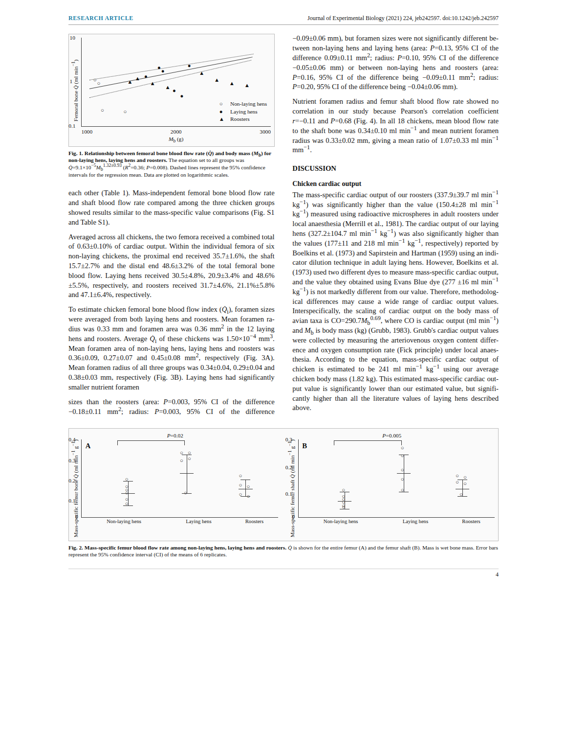RESEARCH ARTICLE
Journal of Experimental Biology (2021) 224, jeb242597. doi:10.1242/jeb.242597
Femoral bone Q̇ (ml min−1)
10
1
0.1
○
○
○
○
▲
▲
●
▲
●
●
▲
●
●
●
▲
▲
▲
▲
○ Non-laying hens
● Laying hens
▲ Roosters
100020003000
Mb (g)
Fig. 1. Relationship between femoral bone blood flow rate (Q̇) and body mass (Mb) for non-laying hens, laying hens and roosters. The equation set to all groups was Q̇=9.1×10−5Mb1.32±0.93 (R2=0.36; P=0.008). Dashed lines represent the 95% confidence intervals for the regression mean. Data are plotted on logarithmic scales.
each other (Table 1). Mass-independent femoral bone blood flow rate and shaft blood flow rate compared among the three chicken groups showed results similar to the mass-specific value comparisons (Fig. S1 and Table S1).
Averaged across all chickens, the two femora received a combined total of 0.63±0.10% of cardiac output. Within the individual femora of six non-laying chickens, the proximal end received 35.7±1.6%, the shaft 15.7±2.7% and the distal end 48.6±3.2% of the total femoral bone blood flow. Laying hens received 30.5±4.8%, 20.9±3.4% and 48.6%±5.5%, respectively, and roosters received 31.7±4.6%, 21.1%±5.8% and 47.1±6.4%, respectively.
To estimate chicken femoral bone blood flow index (Q̇i), foramen sizes were averaged from both laying hens and roosters. Mean foramen radius was 0.33 mm and foramen area was 0.36 mm2 in the 12 laying hens and roosters. Average Q̇i of these chickens was 1.50×10−4 mm3. Mean foramen area of non-laying hens, laying hens and roosters was 0.36±0.09, 0.27±0.07 and 0.45±0.08 mm2, respectively (Fig. 3A). Mean foramen radius of all three groups was 0.34±0.04, 0.29±0.04 and 0.38±0.03 mm, respectively (Fig. 3B). Laying hens had significantly smaller nutrient foramen
sizes than the roosters (area: P=0.003, 95% CI of the difference −0.18±0.11 mm2; radius: P=0.003, 95% CI of the difference −0.09±0.06 mm), but foramen sizes were not significantly different between non-laying hens and laying hens (area: P=0.13, 95% CI of the difference 0.09±0.11 mm2; radius: P=0.10, 95% CI of the difference −0.05±0.06 mm) or between non-laying hens and roosters (area: P=0.16, 95% CI of the difference being −0.09±0.11 mm2; radius: P=0.20, 95% CI of the difference being −0.04±0.06 mm).
Nutrient foramen radius and femur shaft blood flow rate showed no correlation in our study because Pearson's correlation coefficient r=−0.11 and P=0.68 (Fig. 4). In all 18 chickens, mean blood flow rate to the shaft bone was 0.34±0.10 ml min−1 and mean nutrient foramen radius was 0.33±0.02 mm, giving a mean ratio of 1.07±0.33 ml min−1 mm−1.
DISCUSSION
Chicken cardiac output
The mass-specific cardiac output of our roosters (337.9±39.7 ml min−1 kg−1) was significantly higher than the value (150.4±28 ml min−1 kg−1) measured using radioactive microspheres in adult roosters under local anaesthesia (Merrill et al., 1981). The cardiac output of our laying hens (327.2±104.7 ml min−1 kg−1) was also significantly higher than the values (177±11 and 218 ml min−1 kg−1, respectively) reported by Boelkins et al. (1973) and Sapirstein and Hartman (1959) using an indicator dilution technique in adult laying hens. However, Boelkins et al. (1973) used two different dyes to measure mass-specific cardiac output, and the value they obtained using Evans Blue dye (277 ±16 ml min−1 kg−1) is not markedly different from our value. Therefore, methodological differences may cause a wide range of cardiac output values. Interspecifically, the scaling of cardiac output on the body mass of avian taxa is CO=290.7Mb0.69, where CO is cardiac output (ml min−1) and Mb is body mass (kg) (Grubb, 1983). Grubb's cardiac output values were collected by measuring the arteriovenous oxygen content difference and oxygen consumption rate (Fick principle) under local anaesthesia. According to the equation, mass-specific cardiac output of chicken is estimated to be 241 ml min−1 kg−1 using our average chicken body mass (1.82 kg). This estimated mass-specific cardiac output value is significantly lower than our estimated value, but significantly higher than all the literature values of laying hens described above.
P=0.02
Mass-specific femur bone Q̇ (ml min−1 g−1)
A
0.4
0.3
0.2
0.1
0
○
○
○
○
○
○
○
○
○
○
○
○
○
○
○
○
| Non-laying hens | Laying hens | Roosters |
P=0.005
Mass-specific femur shaft Q̇ (ml min−1 g−1)
B
0.3
0.2
0.1
0
○
○
○
○
○
○
○
○
○
○
○
○
○
○
○
○
| Non-laying hens | Laying hens | Roosters |
Fig. 2. Mass-specific femur blood flow rate among non-laying hens, laying hens and roosters. Q̇ is shown for the entire femur (A) and the femur shaft (B). Mass is wet bone mass. Error bars represent the 95% confidence interval (CI) of the means of 6 replicates.
4